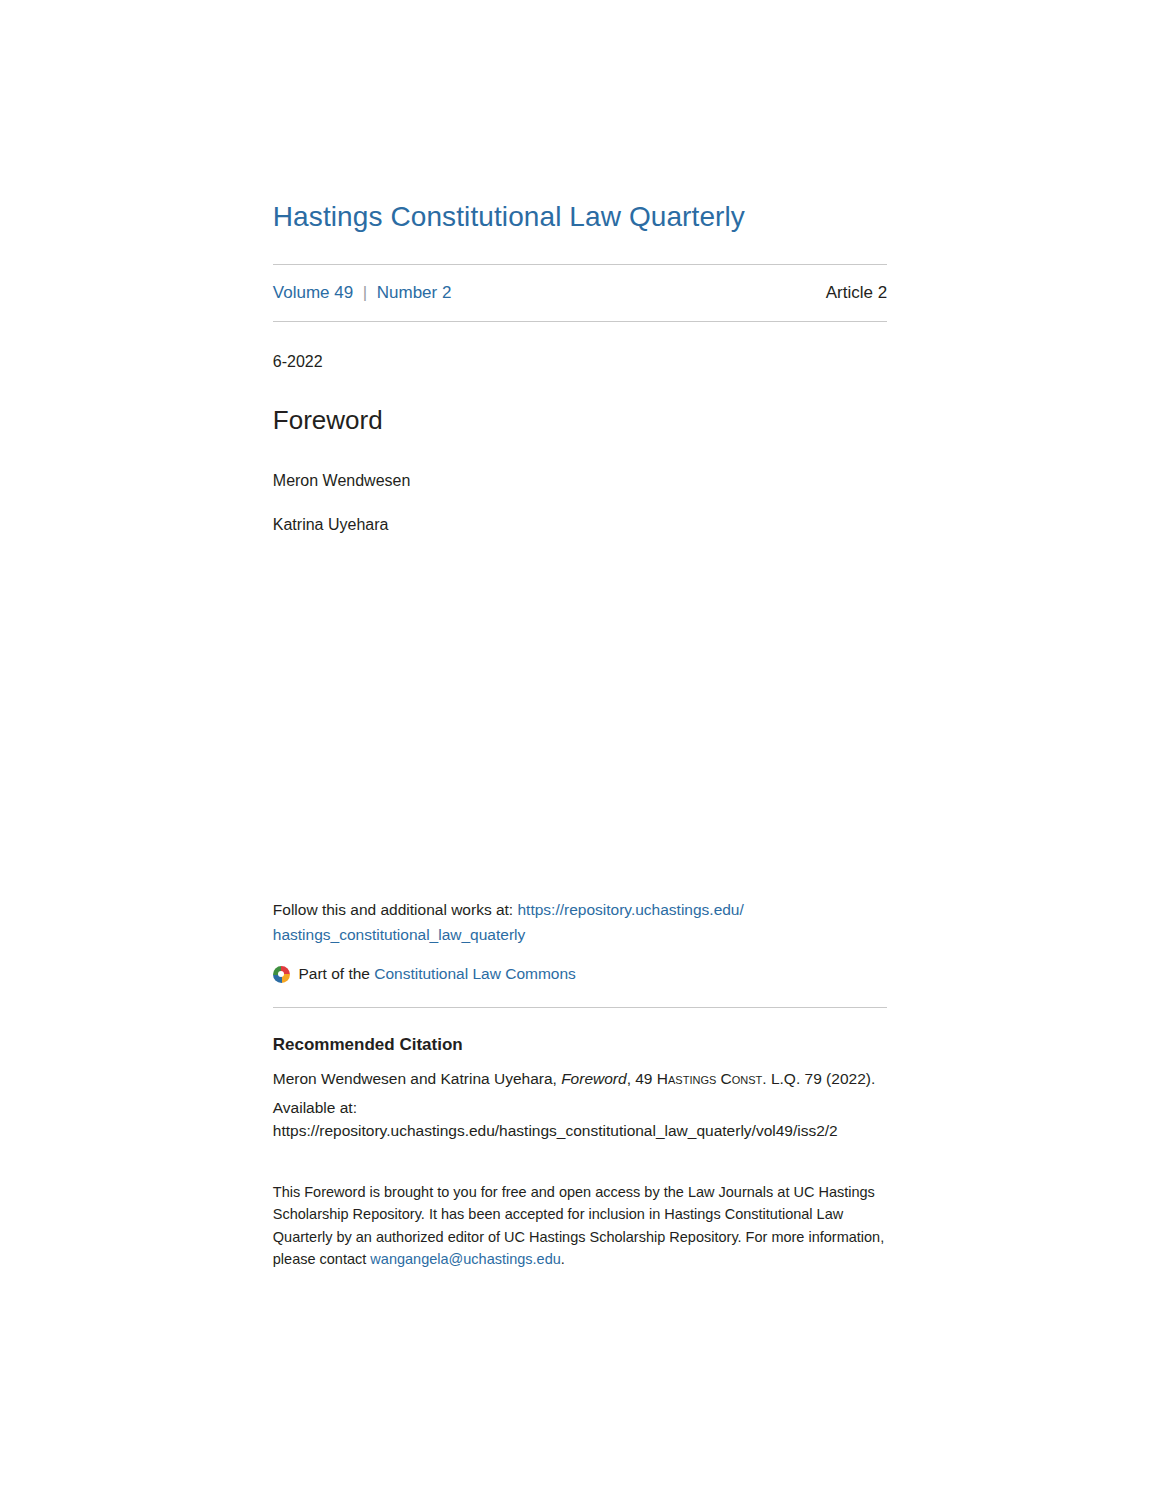Hastings Constitutional Law Quarterly
Volume 49|Number 2
Article 2
6-2022
Foreword
Meron Wendwesen
Katrina Uyehara
Follow this and additional works at: https://repository.uchastings.edu/
hastings_constitutional_law_quaterly
Part of the Constitutional Law Commons
Recommended Citation
Meron Wendwesen and Katrina Uyehara, Foreword, 49 Hastings Const. L.Q. 79 (2022).
Available at: https://repository.uchastings.edu/hastings_constitutional_law_quaterly/vol49/iss2/2
This Foreword is brought to you for free and open access by the Law Journals at UC Hastings Scholarship Repository. It has been accepted for inclusion in Hastings Constitutional Law Quarterly by an authorized editor of UC Hastings Scholarship Repository. For more information, please contact wangangela@uchastings.edu.